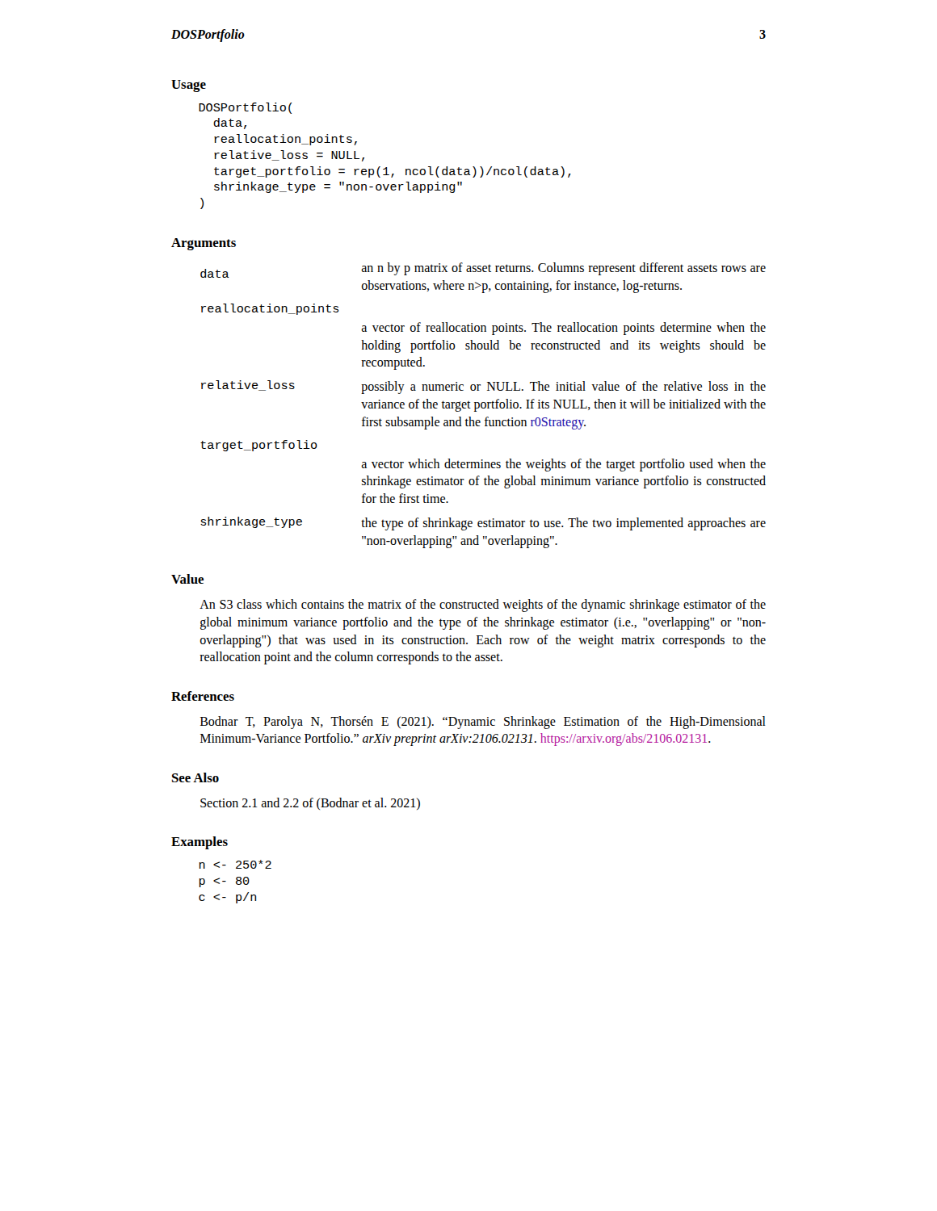DOSPortfolio 3
Usage
DOSPortfolio(
  data,
  reallocation_points,
  relative_loss = NULL,
  target_portfolio = rep(1, ncol(data))/ncol(data),
  shrinkage_type = "non-overlapping"
)
Arguments
data
an n by p matrix of asset returns. Columns represent different assets rows are observations, where n>p, containing, for instance, log-returns.
reallocation_points
a vector of reallocation points. The reallocation points determine when the holding portfolio should be reconstructed and its weights should be recomputed.
relative_loss
possibly a numeric or NULL. The initial value of the relative loss in the variance of the target portfolio. If its NULL, then it will be initialized with the first subsample and the function r0Strategy.
target_portfolio
a vector which determines the weights of the target portfolio used when the shrinkage estimator of the global minimum variance portfolio is constructed for the first time.
shrinkage_type
the type of shrinkage estimator to use. The two implemented approaches are "non-overlapping" and "overlapping".
Value
An S3 class which contains the matrix of the constructed weights of the dynamic shrinkage estimator of the global minimum variance portfolio and the type of the shrinkage estimator (i.e., "overlapping" or "non-overlapping") that was used in its construction. Each row of the weight matrix corresponds to the reallocation point and the column corresponds to the asset.
References
Bodnar T, Parolya N, Thorsén E (2021). “Dynamic Shrinkage Estimation of the High-Dimensional Minimum-Variance Portfolio.” arXiv preprint arXiv:2106.02131. https://arxiv.org/abs/2106.02131.
See Also
Section 2.1 and 2.2 of (Bodnar et al. 2021)
Examples
n <- 250*2
p <- 80
c <- p/n